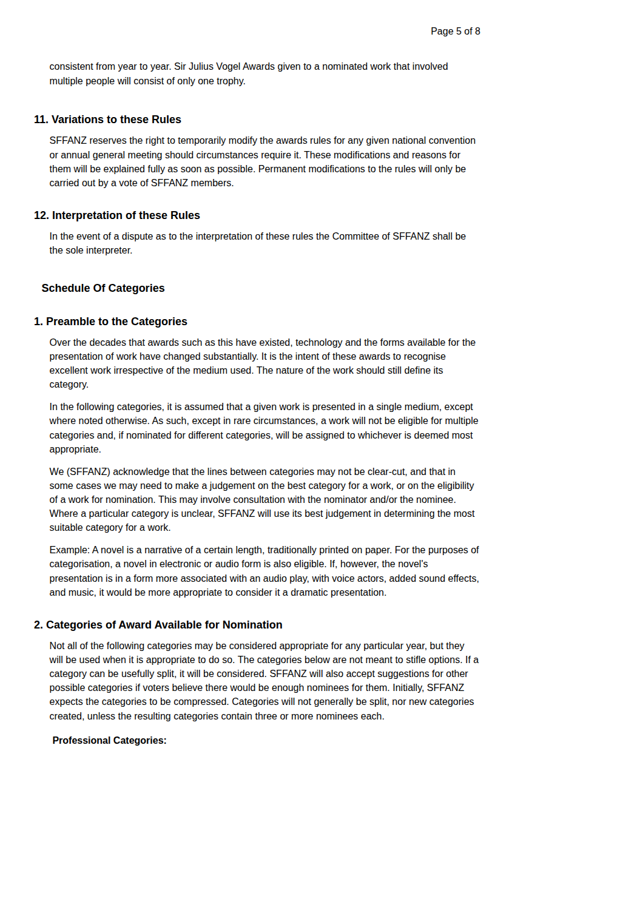Page 5 of 8
consistent from year to year. Sir Julius Vogel Awards given to a nominated work that involved multiple people will consist of only one trophy.
11. Variations to these Rules
SFFANZ reserves the right to temporarily modify the awards rules for any given national convention or annual general meeting should circumstances require it. These modifications and reasons for them will be explained fully as soon as possible. Permanent modifications to the rules will only be carried out by a vote of SFFANZ members.
12. Interpretation of these Rules
In the event of a dispute as to the interpretation of these rules the Committee of SFFANZ shall be the sole interpreter.
Schedule Of Categories
1. Preamble to the Categories
Over the decades that awards such as this have existed, technology and the forms available for the presentation of work have changed substantially. It is the intent of these awards to recognise excellent work irrespective of the medium used. The nature of the work should still define its category.
In the following categories, it is assumed that a given work is presented in a single medium, except where noted otherwise. As such, except in rare circumstances, a work will not be eligible for multiple categories and, if nominated for different categories, will be assigned to whichever is deemed most appropriate.
We (SFFANZ) acknowledge that the lines between categories may not be clear-cut, and that in some cases we may need to make a judgement on the best category for a work, or on the eligibility of a work for nomination. This may involve consultation with the nominator and/or the nominee. Where a particular category is unclear, SFFANZ will use its best judgement in determining the most suitable category for a work.
Example: A novel is a narrative of a certain length, traditionally printed on paper. For the purposes of categorisation, a novel in electronic or audio form is also eligible. If, however, the novel's presentation is in a form more associated with an audio play, with voice actors, added sound effects, and music, it would be more appropriate to consider it a dramatic presentation.
2. Categories of Award Available for Nomination
Not all of the following categories may be considered appropriate for any particular year, but they will be used when it is appropriate to do so. The categories below are not meant to stifle options. If a category can be usefully split, it will be considered. SFFANZ will also accept suggestions for other possible categories if voters believe there would be enough nominees for them. Initially, SFFANZ expects the categories to be compressed. Categories will not generally be split, nor new categories created, unless the resulting categories contain three or more nominees each.
Professional Categories: